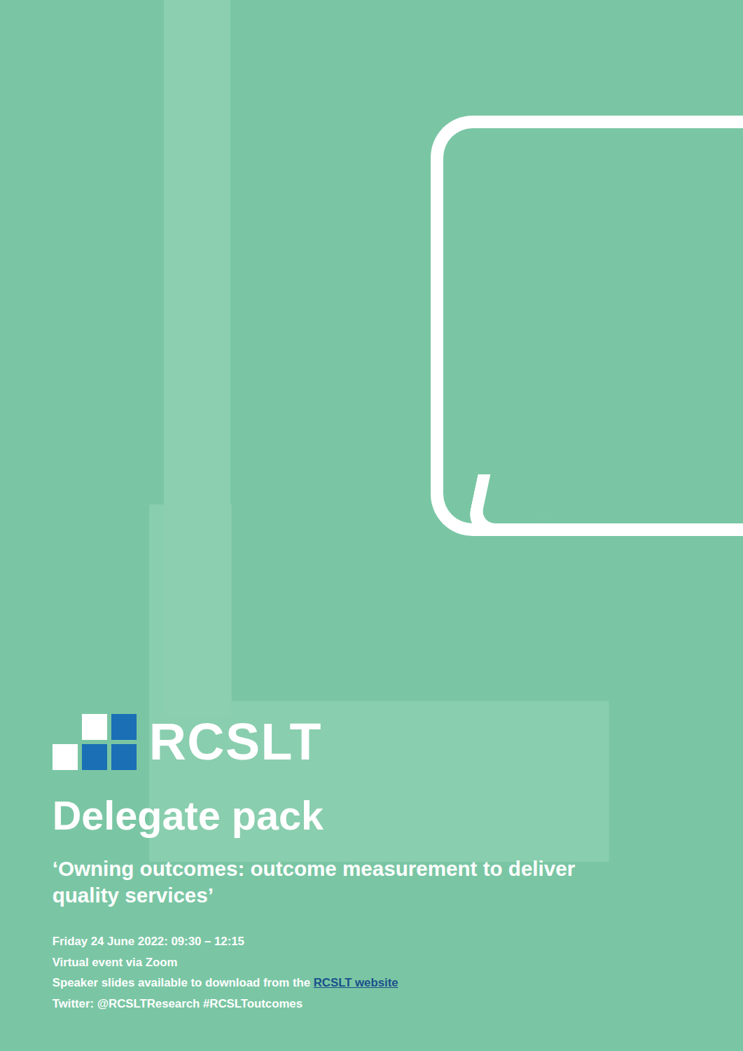RCSLT
Delegate pack
‘Owning outcomes: outcome measurement to deliver quality services’
Friday 24 June 2022: 09:30 – 12:15
Virtual event via Zoom
Speaker slides available to download from the RCSLT website
Twitter: @RCSLTResearch #RCSLToutcomes